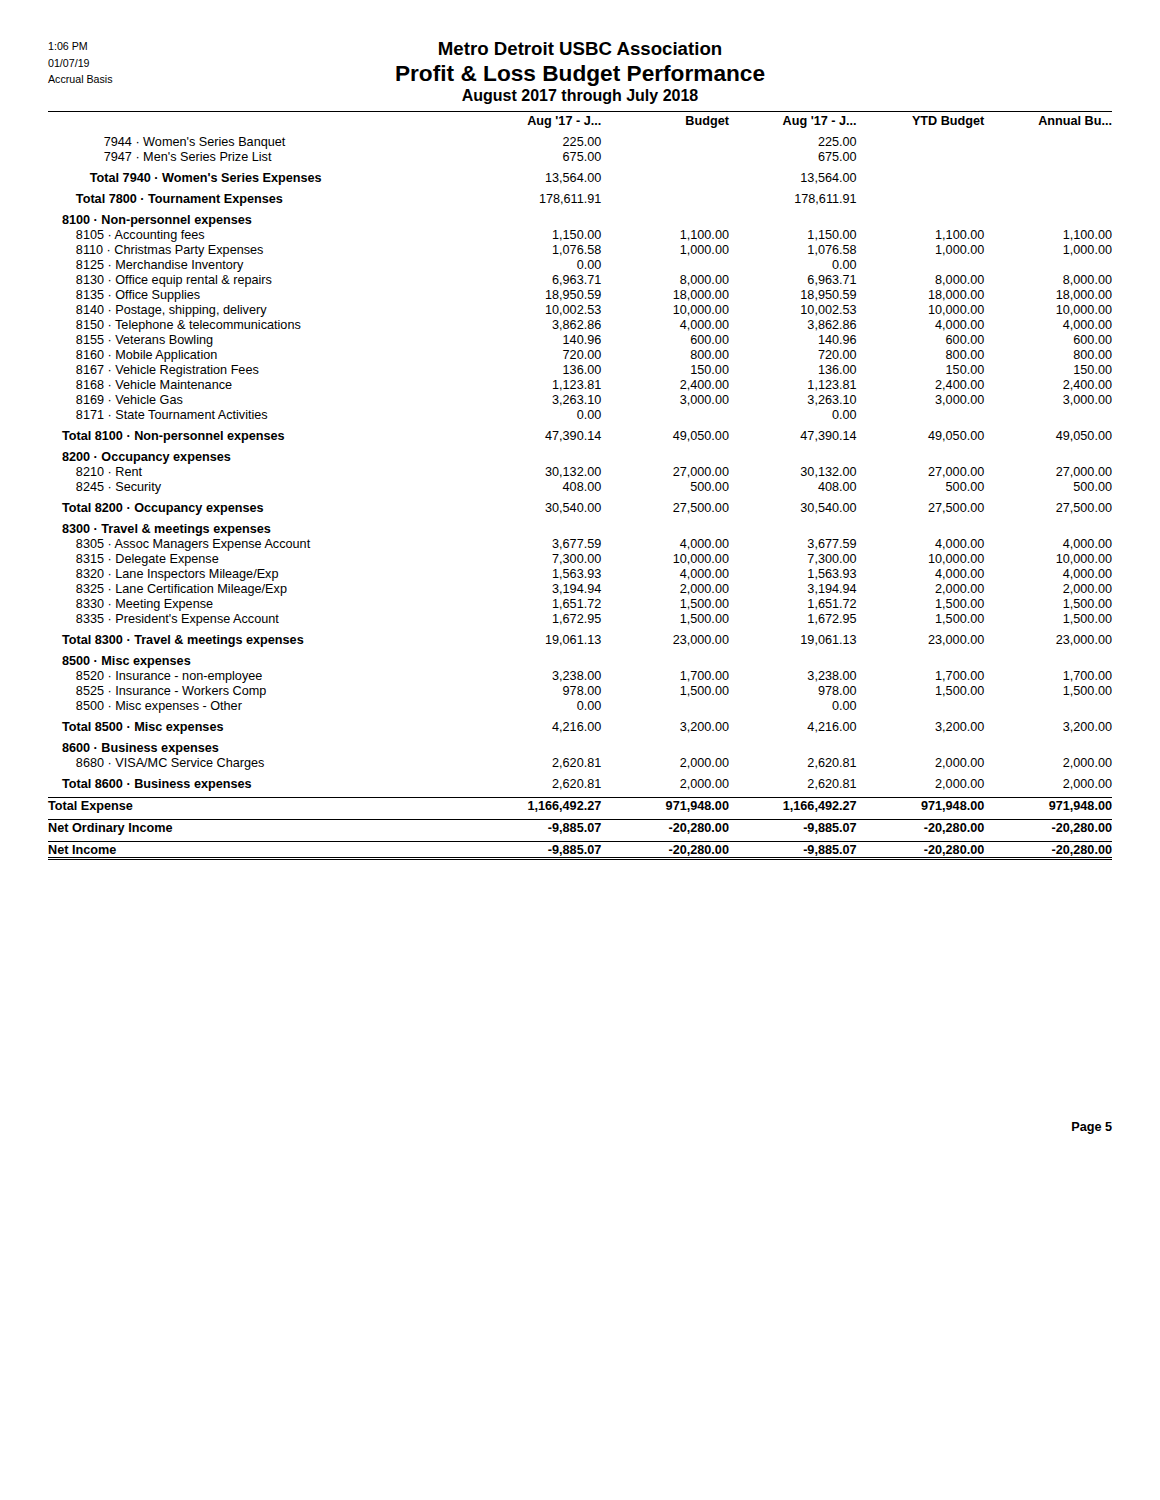1:06 PM
01/07/19
Accrual Basis
Metro Detroit USBC Association
Profit & Loss Budget Performance
August 2017 through July 2018
| | Aug '17 - J... | Budget | Aug '17 - J... | YTD Budget | Annual Bu... |
| --- | --- | --- | --- | --- | --- |
| 7944 · Women's Series Banquet | 225.00 | | 225.00 | | |
| 7947 · Men's Series Prize List | 675.00 | | 675.00 | | |
| Total 7940 · Women's Series Expenses | 13,564.00 | | 13,564.00 | | |
| Total 7800 · Tournament Expenses | 178,611.91 | | 178,611.91 | | |
| 8100 · Non-personnel expenses | | | | | |
| 8105 · Accounting fees | 1,150.00 | 1,100.00 | 1,150.00 | 1,100.00 | 1,100.00 |
| 8110 · Christmas Party Expenses | 1,076.58 | 1,000.00 | 1,076.58 | 1,000.00 | 1,000.00 |
| 8125 · Merchandise Inventory | 0.00 | | 0.00 | | |
| 8130 · Office equip rental & repairs | 6,963.71 | 8,000.00 | 6,963.71 | 8,000.00 | 8,000.00 |
| 8135 · Office Supplies | 18,950.59 | 18,000.00 | 18,950.59 | 18,000.00 | 18,000.00 |
| 8140 · Postage, shipping, delivery | 10,002.53 | 10,000.00 | 10,002.53 | 10,000.00 | 10,000.00 |
| 8150 · Telephone & telecommunications | 3,862.86 | 4,000.00 | 3,862.86 | 4,000.00 | 4,000.00 |
| 8155 · Veterans Bowling | 140.96 | 600.00 | 140.96 | 600.00 | 600.00 |
| 8160 · Mobile Application | 720.00 | 800.00 | 720.00 | 800.00 | 800.00 |
| 8167 · Vehicle Registration Fees | 136.00 | 150.00 | 136.00 | 150.00 | 150.00 |
| 8168 · Vehicle Maintenance | 1,123.81 | 2,400.00 | 1,123.81 | 2,400.00 | 2,400.00 |
| 8169 · Vehicle Gas | 3,263.10 | 3,000.00 | 3,263.10 | 3,000.00 | 3,000.00 |
| 8171 · State Tournament Activities | 0.00 | | 0.00 | | |
| Total 8100 · Non-personnel expenses | 47,390.14 | 49,050.00 | 47,390.14 | 49,050.00 | 49,050.00 |
| 8200 · Occupancy expenses | | | | | |
| 8210 · Rent | 30,132.00 | 27,000.00 | 30,132.00 | 27,000.00 | 27,000.00 |
| 8245 · Security | 408.00 | 500.00 | 408.00 | 500.00 | 500.00 |
| Total 8200 · Occupancy expenses | 30,540.00 | 27,500.00 | 30,540.00 | 27,500.00 | 27,500.00 |
| 8300 · Travel & meetings expenses | | | | | |
| 8305 · Assoc Managers Expense Account | 3,677.59 | 4,000.00 | 3,677.59 | 4,000.00 | 4,000.00 |
| 8315 · Delegate Expense | 7,300.00 | 10,000.00 | 7,300.00 | 10,000.00 | 10,000.00 |
| 8320 · Lane Inspectors Mileage/Exp | 1,563.93 | 4,000.00 | 1,563.93 | 4,000.00 | 4,000.00 |
| 8325 · Lane Certification Mileage/Exp | 3,194.94 | 2,000.00 | 3,194.94 | 2,000.00 | 2,000.00 |
| 8330 · Meeting Expense | 1,651.72 | 1,500.00 | 1,651.72 | 1,500.00 | 1,500.00 |
| 8335 · President's Expense Account | 1,672.95 | 1,500.00 | 1,672.95 | 1,500.00 | 1,500.00 |
| Total 8300 · Travel & meetings expenses | 19,061.13 | 23,000.00 | 19,061.13 | 23,000.00 | 23,000.00 |
| 8500 · Misc expenses | | | | | |
| 8520 · Insurance - non-employee | 3,238.00 | 1,700.00 | 3,238.00 | 1,700.00 | 1,700.00 |
| 8525 · Insurance - Workers Comp | 978.00 | 1,500.00 | 978.00 | 1,500.00 | 1,500.00 |
| 8500 · Misc expenses - Other | 0.00 | | 0.00 | | |
| Total 8500 · Misc expenses | 4,216.00 | 3,200.00 | 4,216.00 | 3,200.00 | 3,200.00 |
| 8600 · Business expenses | | | | | |
| 8680 · VISA/MC Service Charges | 2,620.81 | 2,000.00 | 2,620.81 | 2,000.00 | 2,000.00 |
| Total 8600 · Business expenses | 2,620.81 | 2,000.00 | 2,620.81 | 2,000.00 | 2,000.00 |
| Total Expense | 1,166,492.27 | 971,948.00 | 1,166,492.27 | 971,948.00 | 971,948.00 |
| Net Ordinary Income | -9,885.07 | -20,280.00 | -9,885.07 | -20,280.00 | -20,280.00 |
| Net Income | -9,885.07 | -20,280.00 | -9,885.07 | -20,280.00 | -20,280.00 |
Page 5